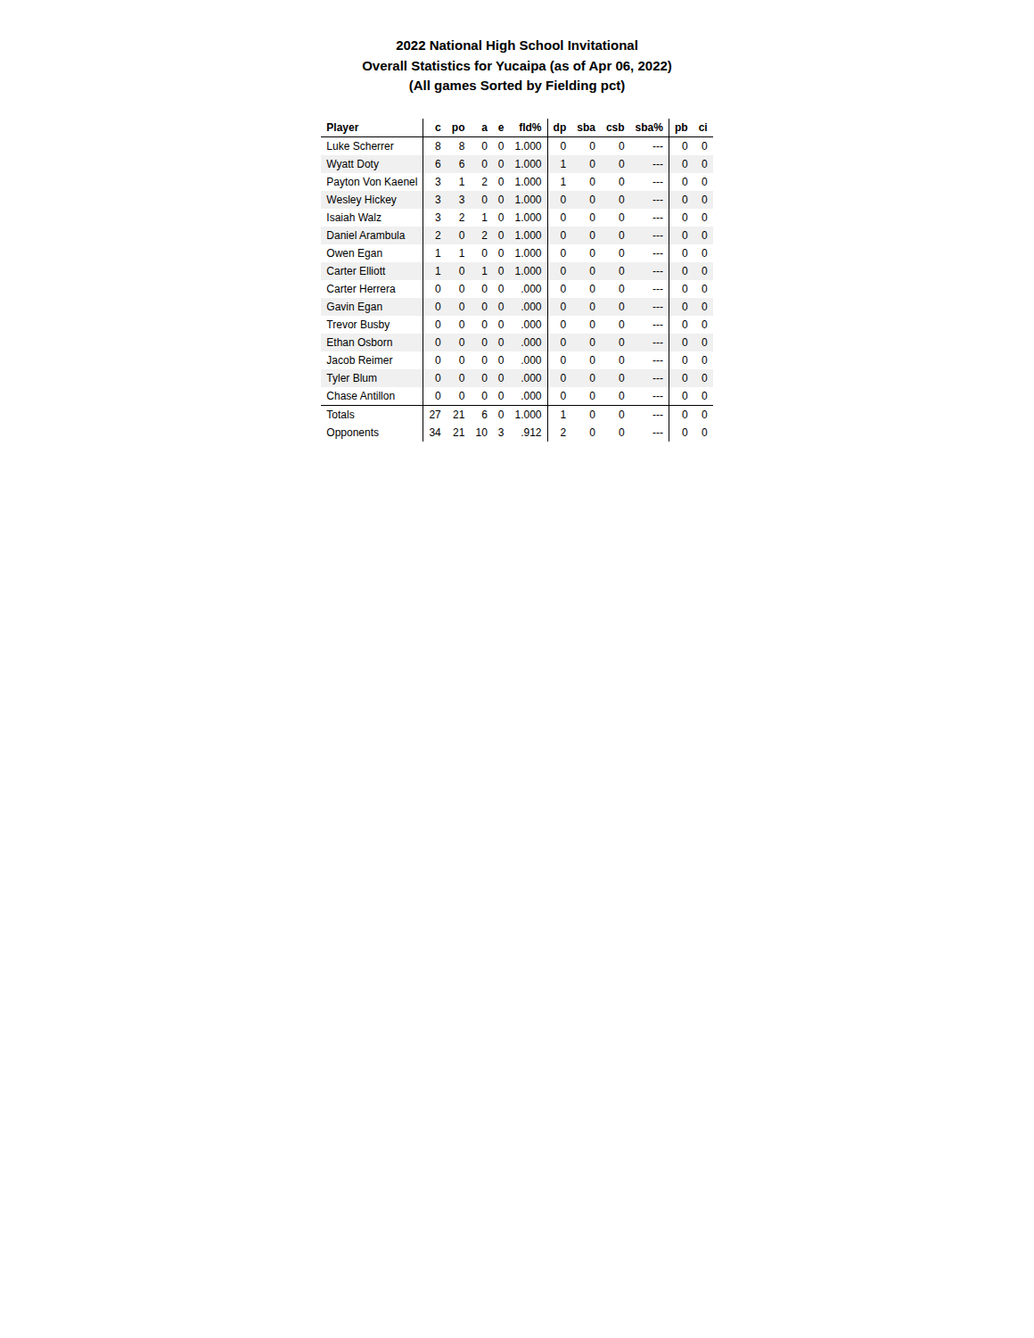2022 National High School Invitational
Overall Statistics for Yucaipa (as of Apr 06, 2022)
(All games Sorted by Fielding pct)
| Player | c | po | a | e | fld% | dp | sba | csb | sba% | pb | ci |
| --- | --- | --- | --- | --- | --- | --- | --- | --- | --- | --- | --- |
| Luke Scherrer | 8 | 8 | 0 | 0 | 1.000 | 0 | 0 | 0 | --- | 0 | 0 |
| Wyatt Doty | 6 | 6 | 0 | 0 | 1.000 | 1 | 0 | 0 | --- | 0 | 0 |
| Payton Von Kaenel | 3 | 1 | 2 | 0 | 1.000 | 1 | 0 | 0 | --- | 0 | 0 |
| Wesley Hickey | 3 | 3 | 0 | 0 | 1.000 | 0 | 0 | 0 | --- | 0 | 0 |
| Isaiah Walz | 3 | 2 | 1 | 0 | 1.000 | 0 | 0 | 0 | --- | 0 | 0 |
| Daniel Arambula | 2 | 0 | 2 | 0 | 1.000 | 0 | 0 | 0 | --- | 0 | 0 |
| Owen Egan | 1 | 1 | 0 | 0 | 1.000 | 0 | 0 | 0 | --- | 0 | 0 |
| Carter Elliott | 1 | 0 | 1 | 0 | 1.000 | 0 | 0 | 0 | --- | 0 | 0 |
| Carter Herrera | 0 | 0 | 0 | 0 | .000 | 0 | 0 | 0 | --- | 0 | 0 |
| Gavin Egan | 0 | 0 | 0 | 0 | .000 | 0 | 0 | 0 | --- | 0 | 0 |
| Trevor Busby | 0 | 0 | 0 | 0 | .000 | 0 | 0 | 0 | --- | 0 | 0 |
| Ethan Osborn | 0 | 0 | 0 | 0 | .000 | 0 | 0 | 0 | --- | 0 | 0 |
| Jacob Reimer | 0 | 0 | 0 | 0 | .000 | 0 | 0 | 0 | --- | 0 | 0 |
| Tyler Blum | 0 | 0 | 0 | 0 | .000 | 0 | 0 | 0 | --- | 0 | 0 |
| Chase Antillon | 0 | 0 | 0 | 0 | .000 | 0 | 0 | 0 | --- | 0 | 0 |
| Totals | 27 | 21 | 6 | 0 | 1.000 | 1 | 0 | 0 | --- | 0 | 0 |
| Opponents | 34 | 21 | 10 | 3 | .912 | 2 | 0 | 0 | --- | 0 | 0 |